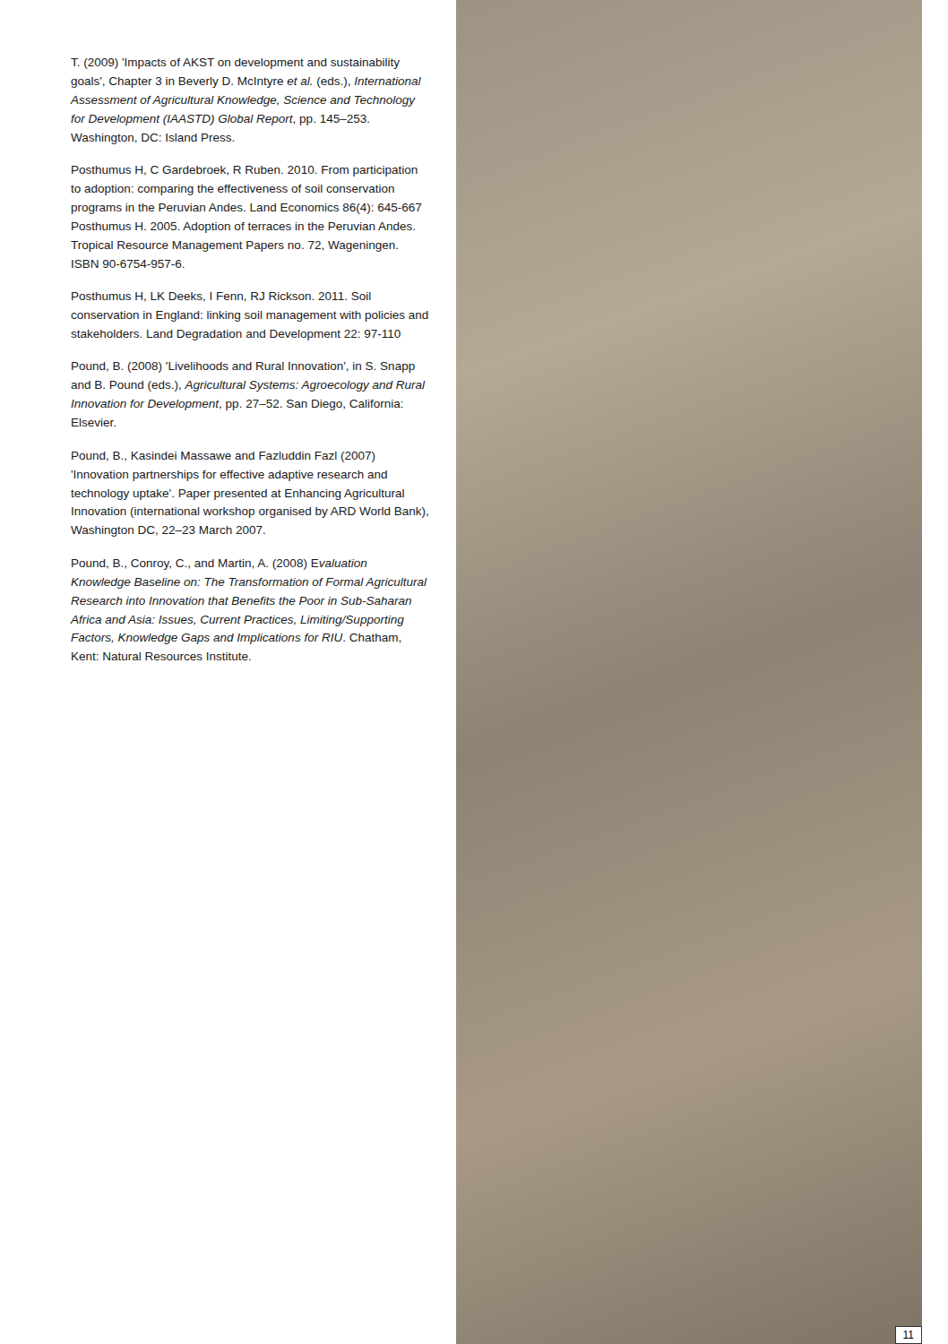T. (2009) 'Impacts of AKST on development and sustainability goals', Chapter 3 in Beverly D. McIntyre et al. (eds.), International Assessment of Agricultural Knowledge, Science and Technology for Development (IAASTD) Global Report, pp. 145–253. Washington, DC: Island Press.
Posthumus H, C Gardebroek, R Ruben. 2010. From participation to adoption: comparing the effectiveness of soil conservation programs in the Peruvian Andes. Land Economics 86(4): 645-667 Posthumus H. 2005. Adoption of terraces in the Peruvian Andes. Tropical Resource Management Papers no. 72, Wageningen. ISBN 90-6754-957-6.
Posthumus H, LK Deeks, I Fenn, RJ Rickson. 2011. Soil conservation in England: linking soil management with policies and stakeholders. Land Degradation and Development 22: 97-110
Pound, B. (2008) 'Livelihoods and Rural Innovation', in S. Snapp and B. Pound (eds.), Agricultural Systems: Agroecology and Rural Innovation for Development, pp. 27–52. San Diego, California: Elsevier.
Pound, B., Kasindei Massawe and Fazluddin Fazl (2007) 'Innovation partnerships for effective adaptive research and technology uptake'. Paper presented at Enhancing Agricultural Innovation (international workshop organised by ARD World Bank), Washington DC, 22–23 March 2007.
Pound, B., Conroy, C., and Martin, A. (2008) Evaluation Knowledge Baseline on: The Transformation of Formal Agricultural Research into Innovation that Benefits the Poor in Sub-Saharan Africa and Asia: Issues, Current Practices, Limiting/Supporting Factors, Knowledge Gaps and Implications for RIU. Chatham, Kent: Natural Resources Institute.
11